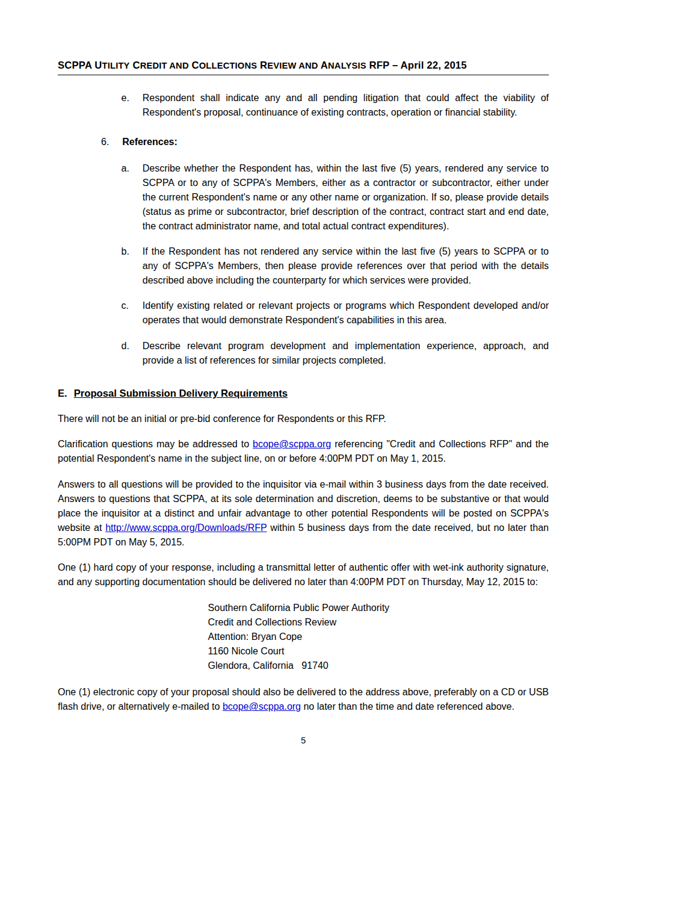SCPPA UTILITY CREDIT AND COLLECTIONS REVIEW AND ANALYSIS RFP – April 22, 2015
e.
Respondent shall indicate any and all pending litigation that could affect the viability of Respondent's proposal, continuance of existing contracts, operation or financial stability.
6.
References:
a.
Describe whether the Respondent has, within the last five (5) years, rendered any service to SCPPA or to any of SCPPA's Members, either as a contractor or subcontractor, either under the current Respondent's name or any other name or organization. If so, please provide details (status as prime or subcontractor, brief description of the contract, contract start and end date, the contract administrator name, and total actual contract expenditures).
b.
If the Respondent has not rendered any service within the last five (5) years to SCPPA or to any of SCPPA's Members, then please provide references over that period with the details described above including the counterparty for which services were provided.
c.
Identify existing related or relevant projects or programs which Respondent developed and/or operates that would demonstrate Respondent's capabilities in this area.
d.
Describe relevant program development and implementation experience, approach, and provide a list of references for similar projects completed.
E. Proposal Submission Delivery Requirements
There will not be an initial or pre-bid conference for Respondents or this RFP.
Clarification questions may be addressed to bcope@scppa.org referencing "Credit and Collections RFP" and the potential Respondent's name in the subject line, on or before 4:00PM PDT on May 1, 2015.
Answers to all questions will be provided to the inquisitor via e-mail within 3 business days from the date received. Answers to questions that SCPPA, at its sole determination and discretion, deems to be substantive or that would place the inquisitor at a distinct and unfair advantage to other potential Respondents will be posted on SCPPA's website at http://www.scppa.org/Downloads/RFP within 5 business days from the date received, but no later than 5:00PM PDT on May 5, 2015.
One (1) hard copy of your response, including a transmittal letter of authentic offer with wet-ink authority signature, and any supporting documentation should be delivered no later than 4:00PM PDT on Thursday, May 12, 2015 to:
Southern California Public Power Authority
Credit and Collections Review
Attention: Bryan Cope
1160 Nicole Court
Glendora, California 91740
One (1) electronic copy of your proposal should also be delivered to the address above, preferably on a CD or USB flash drive, or alternatively e-mailed to bcope@scppa.org no later than the time and date referenced above.
5